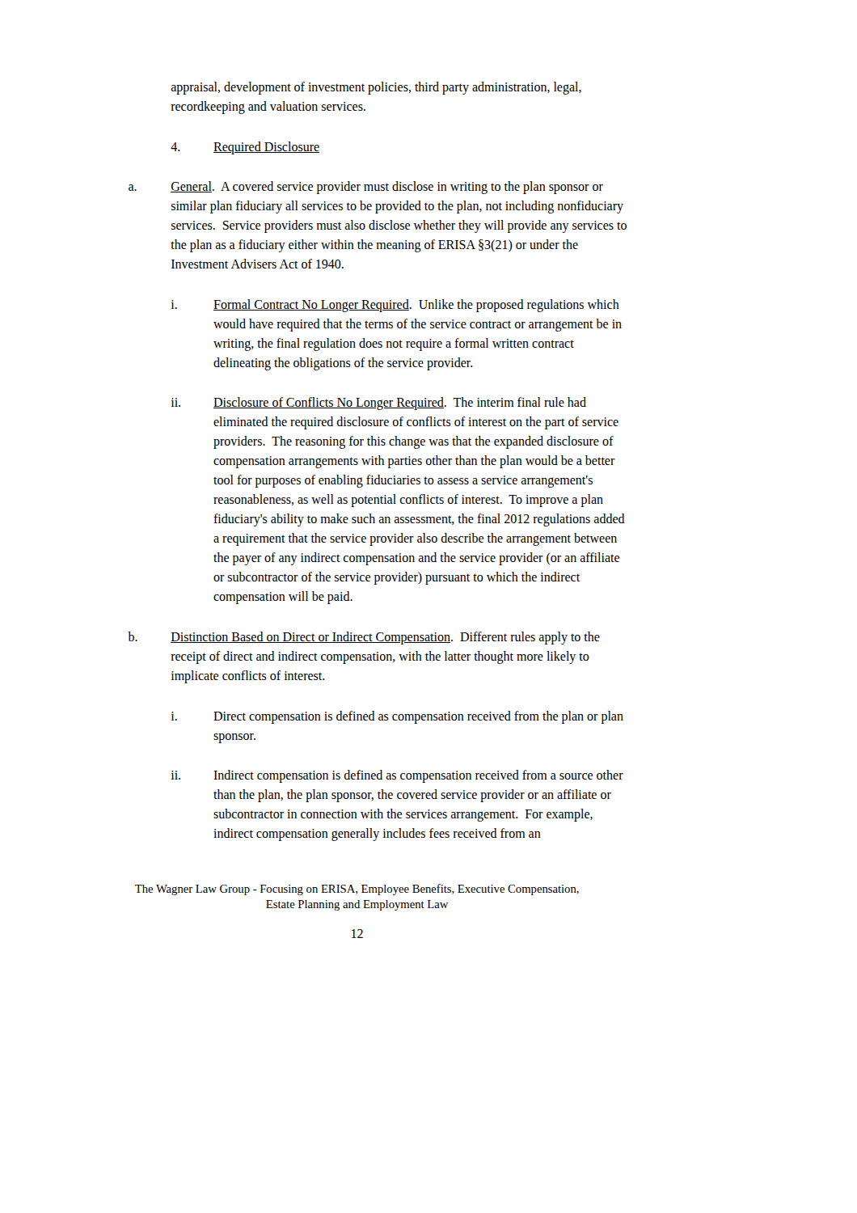appraisal, development of investment policies, third party administration, legal, recordkeeping and valuation services.
4. Required Disclosure
a.
General. A covered service provider must disclose in writing to the plan sponsor or similar plan fiduciary all services to be provided to the plan, not including nonfiduciary services. Service providers must also disclose whether they will provide any services to the plan as a fiduciary either within the meaning of ERISA §3(21) or under the Investment Advisers Act of 1940.
i.
Formal Contract No Longer Required. Unlike the proposed regulations which would have required that the terms of the service contract or arrangement be in writing, the final regulation does not require a formal written contract delineating the obligations of the service provider.
ii.
Disclosure of Conflicts No Longer Required. The interim final rule had eliminated the required disclosure of conflicts of interest on the part of service providers. The reasoning for this change was that the expanded disclosure of compensation arrangements with parties other than the plan would be a better tool for purposes of enabling fiduciaries to assess a service arrangement's reasonableness, as well as potential conflicts of interest. To improve a plan fiduciary's ability to make such an assessment, the final 2012 regulations added a requirement that the service provider also describe the arrangement between the payer of any indirect compensation and the service provider (or an affiliate or subcontractor of the service provider) pursuant to which the indirect compensation will be paid.
b.
Distinction Based on Direct or Indirect Compensation. Different rules apply to the receipt of direct and indirect compensation, with the latter thought more likely to implicate conflicts of interest.
i.
Direct compensation is defined as compensation received from the plan or plan sponsor.
ii.
Indirect compensation is defined as compensation received from a source other than the plan, the plan sponsor, the covered service provider or an affiliate or subcontractor in connection with the services arrangement. For example, indirect compensation generally includes fees received from an
The Wagner Law Group - Focusing on ERISA, Employee Benefits, Executive Compensation,
Estate Planning and Employment Law
12